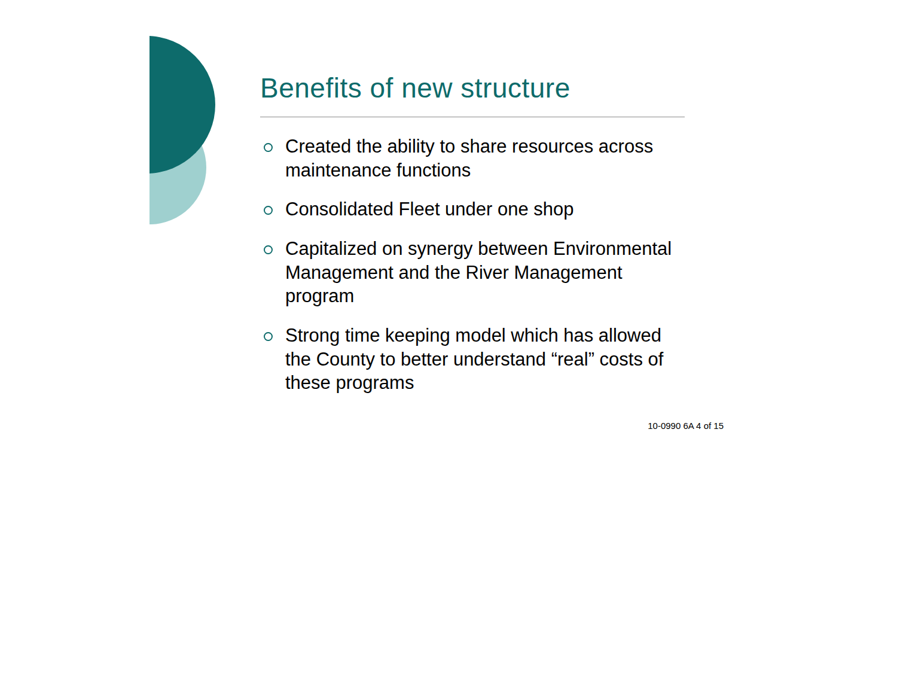Benefits of new structure
Created the ability to share resources across maintenance functions
Consolidated Fleet under one shop
Capitalized on synergy between Environmental Management and the River Management program
Strong time keeping model which has allowed the County to better understand “real” costs of these programs
10-0990 6A 4 of 15